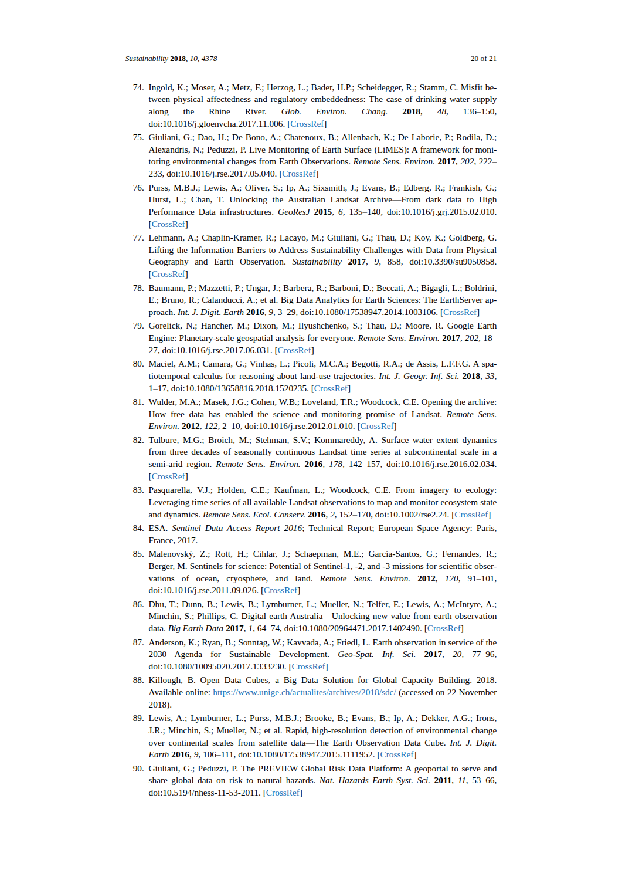Sustainability 2018, 10, 4378
20 of 21
74. Ingold, K.; Moser, A.; Metz, F.; Herzog, L.; Bader, H.P.; Scheidegger, R.; Stamm, C. Misfit between physical affectedness and regulatory embeddedness: The case of drinking water supply along the Rhine River. Glob. Environ. Chang. 2018, 48, 136–150, doi:10.1016/j.gloenvcha.2017.11.006. [CrossRef]
75. Giuliani, G.; Dao, H.; De Bono, A.; Chatenoux, B.; Allenbach, K.; De Laborie, P.; Rodila, D.; Alexandris, N.; Peduzzi, P. Live Monitoring of Earth Surface (LiMES): A framework for monitoring environmental changes from Earth Observations. Remote Sens. Environ. 2017, 202, 222–233, doi:10.1016/j.rse.2017.05.040. [CrossRef]
76. Purss, M.B.J.; Lewis, A.; Oliver, S.; Ip, A.; Sixsmith, J.; Evans, B.; Edberg, R.; Frankish, G.; Hurst, L.; Chan, T. Unlocking the Australian Landsat Archive—From dark data to High Performance Data infrastructures. GeoResJ 2015, 6, 135–140, doi:10.1016/j.grj.2015.02.010. [CrossRef]
77. Lehmann, A.; Chaplin-Kramer, R.; Lacayo, M.; Giuliani, G.; Thau, D.; Koy, K.; Goldberg, G. Lifting the Information Barriers to Address Sustainability Challenges with Data from Physical Geography and Earth Observation. Sustainability 2017, 9, 858, doi:10.3390/su9050858. [CrossRef]
78. Baumann, P.; Mazzetti, P.; Ungar, J.; Barbera, R.; Barboni, D.; Beccati, A.; Bigagli, L.; Boldrini, E.; Bruno, R.; Calanducci, A.; et al. Big Data Analytics for Earth Sciences: The EarthServer approach. Int. J. Digit. Earth 2016, 9, 3–29, doi:10.1080/17538947.2014.1003106. [CrossRef]
79. Gorelick, N.; Hancher, M.; Dixon, M.; Ilyushchenko, S.; Thau, D.; Moore, R. Google Earth Engine: Planetary-scale geospatial analysis for everyone. Remote Sens. Environ. 2017, 202, 18–27, doi:10.1016/j.rse.2017.06.031. [CrossRef]
80. Maciel, A.M.; Camara, G.; Vinhas, L.; Picoli, M.C.A.; Begotti, R.A.; de Assis, L.F.F.G. A spatiotemporal calculus for reasoning about land-use trajectories. Int. J. Geogr. Inf. Sci. 2018, 33, 1–17, doi:10.1080/13658816.2018.1520235. [CrossRef]
81. Wulder, M.A.; Masek, J.G.; Cohen, W.B.; Loveland, T.R.; Woodcock, C.E. Opening the archive: How free data has enabled the science and monitoring promise of Landsat. Remote Sens. Environ. 2012, 122, 2–10, doi:10.1016/j.rse.2012.01.010. [CrossRef]
82. Tulbure, M.G.; Broich, M.; Stehman, S.V.; Kommareddy, A. Surface water extent dynamics from three decades of seasonally continuous Landsat time series at subcontinental scale in a semi-arid region. Remote Sens. Environ. 2016, 178, 142–157, doi:10.1016/j.rse.2016.02.034. [CrossRef]
83. Pasquarella, V.J.; Holden, C.E.; Kaufman, L.; Woodcock, C.E. From imagery to ecology: Leveraging time series of all available Landsat observations to map and monitor ecosystem state and dynamics. Remote Sens. Ecol. Conserv. 2016, 2, 152–170, doi:10.1002/rse2.24. [CrossRef]
84. ESA. Sentinel Data Access Report 2016; Technical Report; European Space Agency: Paris, France, 2017.
85. Malenovský, Z.; Rott, H.; Cihlar, J.; Schaepman, M.E.; García-Santos, G.; Fernandes, R.; Berger, M. Sentinels for science: Potential of Sentinel-1, -2, and -3 missions for scientific observations of ocean, cryosphere, and land. Remote Sens. Environ. 2012, 120, 91–101, doi:10.1016/j.rse.2011.09.026. [CrossRef]
86. Dhu, T.; Dunn, B.; Lewis, B.; Lymburner, L.; Mueller, N.; Telfer, E.; Lewis, A.; McIntyre, A.; Minchin, S.; Phillips, C. Digital earth Australia—Unlocking new value from earth observation data. Big Earth Data 2017, 1, 64–74, doi:10.1080/20964471.2017.1402490. [CrossRef]
87. Anderson, K.; Ryan, B.; Sonntag, W.; Kavvada, A.; Friedl, L. Earth observation in service of the 2030 Agenda for Sustainable Development. Geo-Spat. Inf. Sci. 2017, 20, 77–96, doi:10.1080/10095020.2017.1333230. [CrossRef]
88. Killough, B. Open Data Cubes, a Big Data Solution for Global Capacity Building. 2018. Available online: https://www.unige.ch/actualites/archives/2018/sdc/ (accessed on 22 November 2018).
89. Lewis, A.; Lymburner, L.; Purss, M.B.J.; Brooke, B.; Evans, B.; Ip, A.; Dekker, A.G.; Irons, J.R.; Minchin, S.; Mueller, N.; et al. Rapid, high-resolution detection of environmental change over continental scales from satellite data—The Earth Observation Data Cube. Int. J. Digit. Earth 2016, 9, 106–111, doi:10.1080/17538947.2015.1111952. [CrossRef]
90. Giuliani, G.; Peduzzi, P. The PREVIEW Global Risk Data Platform: A geoportal to serve and share global data on risk to natural hazards. Nat. Hazards Earth Syst. Sci. 2011, 11, 53–66, doi:10.5194/nhess-11-53-2011. [CrossRef]